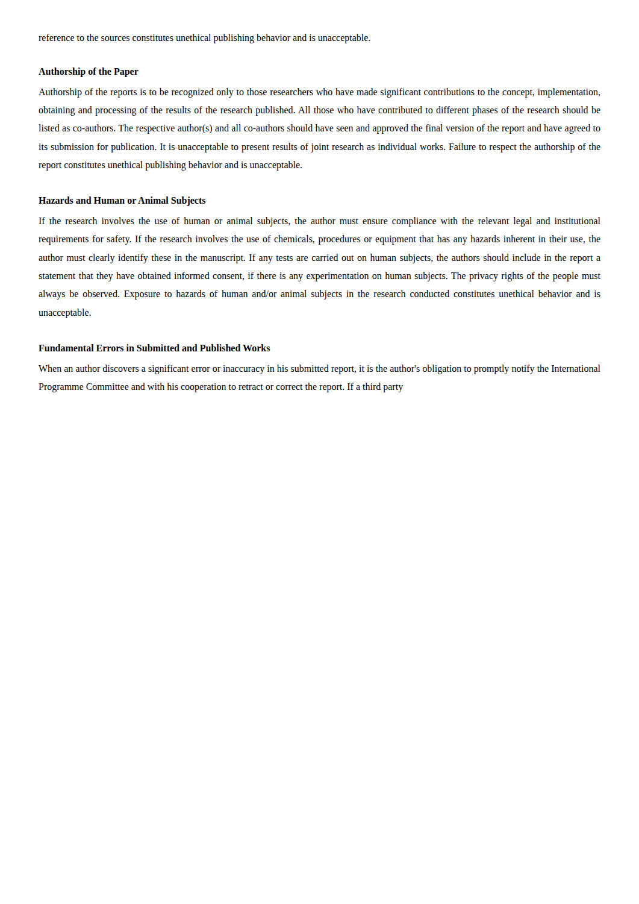reference to the sources constitutes unethical publishing behavior and is unacceptable.
Authorship of the Paper
Authorship of the reports is to be recognized only to those researchers who have made significant contributions to the concept, implementation, obtaining and processing of the results of the research published. All those who have contributed to different phases of the research should be listed as co-authors. The respective author(s) and all co-authors should have seen and approved the final version of the report and have agreed to its submission for publication. It is unacceptable to present results of joint research as individual works. Failure to respect the authorship of the report constitutes unethical publishing behavior and is unacceptable.
Hazards and Human or Animal Subjects
If the research involves the use of human or animal subjects, the author must ensure compliance with the relevant legal and institutional requirements for safety. If the research involves the use of chemicals, procedures or equipment that has any hazards inherent in their use, the author must clearly identify these in the manuscript. If any tests are carried out on human subjects, the authors should include in the report a statement that they have obtained informed consent, if there is any experimentation on human subjects. The privacy rights of the people must always be observed. Exposure to hazards of human and/or animal subjects in the research conducted constitutes unethical behavior and is unacceptable.
Fundamental Errors in Submitted and Published Works
When an author discovers a significant error or inaccuracy in his submitted report, it is the author's obligation to promptly notify the International Programme Committee and with his cooperation to retract or correct the report. If a third party